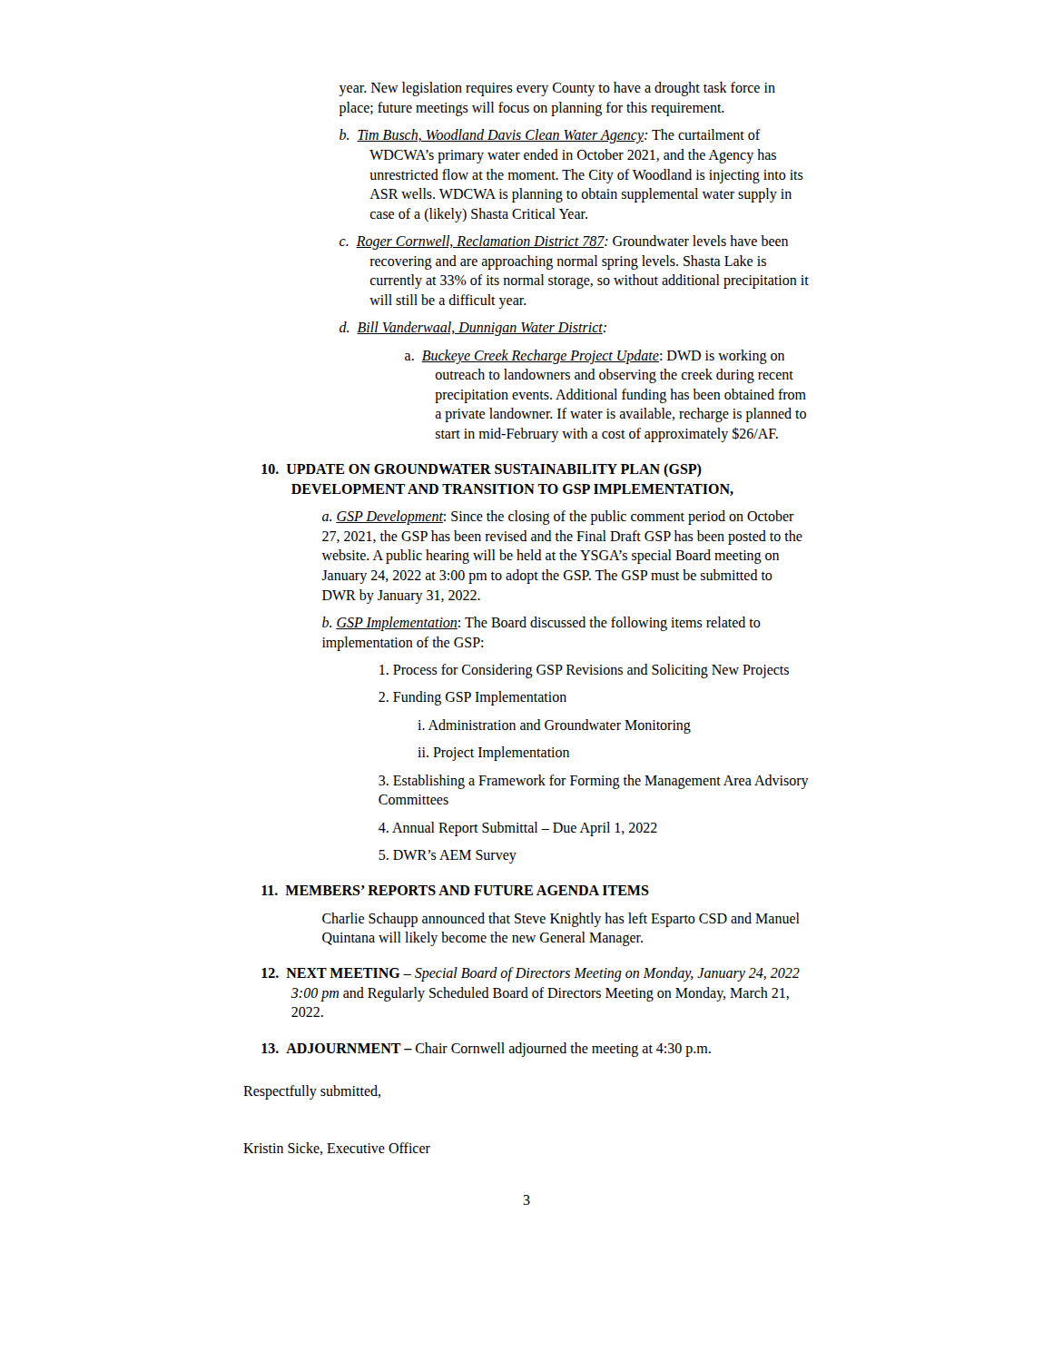year. New legislation requires every County to have a drought task force in place; future meetings will focus on planning for this requirement.
b. Tim Busch, Woodland Davis Clean Water Agency: The curtailment of WDCWA’s primary water ended in October 2021, and the Agency has unrestricted flow at the moment. The City of Woodland is injecting into its ASR wells. WDCWA is planning to obtain supplemental water supply in case of a (likely) Shasta Critical Year.
c. Roger Cornwell, Reclamation District 787: Groundwater levels have been recovering and are approaching normal spring levels. Shasta Lake is currently at 33% of its normal storage, so without additional precipitation it will still be a difficult year.
d. Bill Vanderwaal, Dunnigan Water District:
a. Buckeye Creek Recharge Project Update: DWD is working on outreach to landowners and observing the creek during recent precipitation events. Additional funding has been obtained from a private landowner. If water is available, recharge is planned to start in mid-February with a cost of approximately $26/AF.
10. UPDATE ON GROUNDWATER SUSTAINABILITY PLAN (GSP) DEVELOPMENT AND TRANSITION TO GSP IMPLEMENTATION,
a. GSP Development: Since the closing of the public comment period on October 27, 2021, the GSP has been revised and the Final Draft GSP has been posted to the website. A public hearing will be held at the YSGA’s special Board meeting on January 24, 2022 at 3:00 pm to adopt the GSP. The GSP must be submitted to DWR by January 31, 2022.
b. GSP Implementation: The Board discussed the following items related to implementation of the GSP:
1. Process for Considering GSP Revisions and Soliciting New Projects
2. Funding GSP Implementation
i. Administration and Groundwater Monitoring
ii. Project Implementation
3. Establishing a Framework for Forming the Management Area Advisory Committees
4. Annual Report Submittal – Due April 1, 2022
5. DWR’s AEM Survey
11. MEMBERS’ REPORTS AND FUTURE AGENDA ITEMS
Charlie Schaupp announced that Steve Knightly has left Esparto CSD and Manuel Quintana will likely become the new General Manager.
12. NEXT MEETING – Special Board of Directors Meeting on Monday, January 24, 2022 3:00 pm and Regularly Scheduled Board of Directors Meeting on Monday, March 21, 2022.
13. ADJOURNMENT – Chair Cornwell adjourned the meeting at 4:30 p.m.
Respectfully submitted,
Kristin Sicke, Executive Officer
3